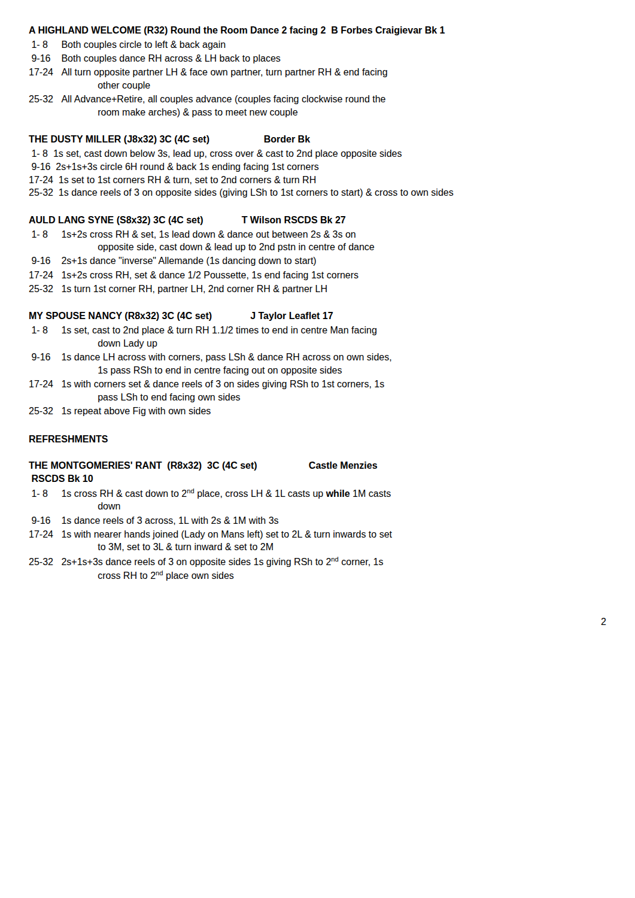A HIGHLAND WELCOME (R32) Round the Room Dance 2 facing 2 B Forbes Craigievar Bk 1
1- 8 Both couples circle to left & back again
9-16 Both couples dance RH across & LH back to places
17-24 All turn opposite partner LH & face own partner, turn partner RH & end facingother couple
25-32 All Advance+Retire, all couples advance (couples facing clockwise round theroom make arches) & pass to meet new couple
THE DUSTY MILLER (J8x32) 3C (4C set) Border Bk
1- 8 1s set, cast down below 3s, lead up, cross over & cast to 2nd place opposite sides
9-16 2s+1s+3s circle 6H round & back 1s ending facing 1st corners
17-24 1s set to 1st corners RH & turn, set to 2nd corners & turn RH
25-32 1s dance reels of 3 on opposite sides (giving LSh to 1st corners to start) & cross to own sides
AULD LANG SYNE (S8x32) 3C (4C set) T Wilson RSCDS Bk 27
1- 81s+2s cross RH & set, 1s lead down & dance out between 2s & 3s onopposite side, cast down & lead up to 2nd pstn in centre of dance
9-162s+1s dance "inverse" Allemande (1s dancing down to start)
17-241s+2s cross RH, set & dance 1/2 Poussette, 1s end facing 1st corners
25-321s turn 1st corner RH, partner LH, 2nd corner RH & partner LH
MY SPOUSE NANCY (R8x32) 3C (4C set) J Taylor Leaflet 17
1- 81s set, cast to 2nd place & turn RH 1.1/2 times to end in centre Man facingdown Lady up
9-161s dance LH across with corners, pass LSh & dance RH across on own sides,1s pass RSh to end in centre facing out on opposite sides
17-241s with corners set & dance reels of 3 on sides giving RSh to 1st corners, 1spass LSh to end facing own sides
25-321s repeat above Fig with own sides
REFRESHMENTS
THE MONTGOMERIES' RANT (R8x32) 3C (4C set) Castle Menzies
RSCDS Bk 10
1- 81s cross RH & cast down to 2nd place, cross LH & 1L casts up while 1M castsdown
9-161s dance reels of 3 across, 1L with 2s & 1M with 3s
17-241s with nearer hands joined (Lady on Mans left) set to 2L & turn inwards to setto 3M, set to 3L & turn inward & set to 2M
25-322s+1s+3s dance reels of 3 on opposite sides 1s giving RSh to 2nd corner, 1scross RH to 2nd place own sides
2